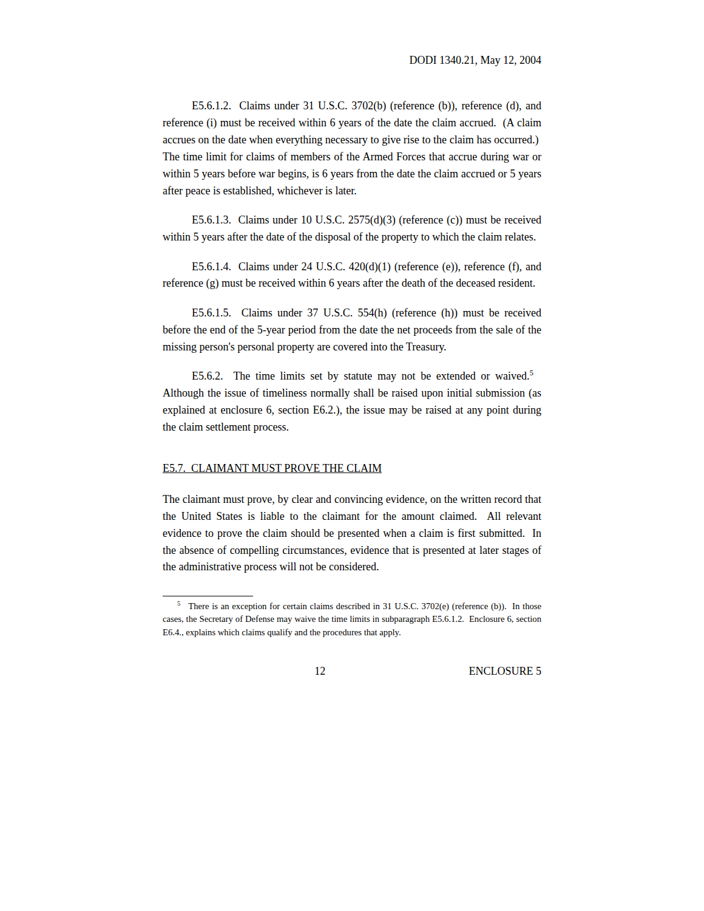DODI 1340.21, May 12, 2004
E5.6.1.2. Claims under 31 U.S.C. 3702(b) (reference (b)), reference (d), and reference (i) must be received within 6 years of the date the claim accrued. (A claim accrues on the date when everything necessary to give rise to the claim has occurred.) The time limit for claims of members of the Armed Forces that accrue during war or within 5 years before war begins, is 6 years from the date the claim accrued or 5 years after peace is established, whichever is later.
E5.6.1.3. Claims under 10 U.S.C. 2575(d)(3) (reference (c)) must be received within 5 years after the date of the disposal of the property to which the claim relates.
E5.6.1.4. Claims under 24 U.S.C. 420(d)(1) (reference (e)), reference (f), and reference (g) must be received within 6 years after the death of the deceased resident.
E5.6.1.5. Claims under 37 U.S.C. 554(h) (reference (h)) must be received before the end of the 5-year period from the date the net proceeds from the sale of the missing person's personal property are covered into the Treasury.
E5.6.2. The time limits set by statute may not be extended or waived.5 Although the issue of timeliness normally shall be raised upon initial submission (as explained at enclosure 6, section E6.2.), the issue may be raised at any point during the claim settlement process.
E5.7. CLAIMANT MUST PROVE THE CLAIM
The claimant must prove, by clear and convincing evidence, on the written record that the United States is liable to the claimant for the amount claimed. All relevant evidence to prove the claim should be presented when a claim is first submitted. In the absence of compelling circumstances, evidence that is presented at later stages of the administrative process will not be considered.
5 There is an exception for certain claims described in 31 U.S.C. 3702(e) (reference (b)). In those cases, the Secretary of Defense may waive the time limits in subparagraph E5.6.1.2. Enclosure 6, section E6.4., explains which claims qualify and the procedures that apply.
12 ENCLOSURE 5